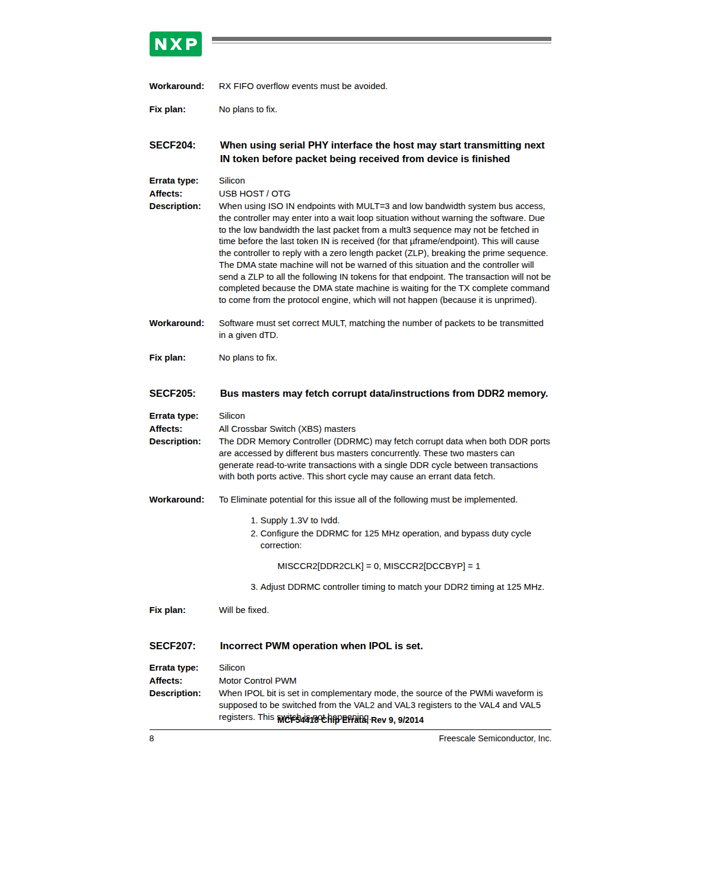Workaround:
RX FIFO overflow events must be avoided.
Fix plan:
No plans to fix.
SECF204:
When using serial PHY interface the host may start transmitting next IN token before packet being received from device is finished
Errata type:
Silicon
Affects:
USB HOST / OTG
Description:
When using ISO IN endpoints with MULT=3 and low bandwidth system bus access, the controller may enter into a wait loop situation without warning the software. Due to the low bandwidth the last packet from a mult3 sequence may not be fetched in time before the last token IN is received (for that µframe/endpoint). This will cause the controller to reply with a zero length packet (ZLP), breaking the prime sequence. The DMA state machine will not be warned of this situation and the controller will send a ZLP to all the following IN tokens for that endpoint. The transaction will not be completed because the DMA state machine is waiting for the TX complete command to come from the protocol engine, which will not happen (because it is unprimed).
Workaround:
Software must set correct MULT, matching the number of packets to be transmitted in a given dTD.
Fix plan:
No plans to fix.
SECF205:
Bus masters may fetch corrupt data/instructions from DDR2 memory.
Errata type:
Silicon
Affects:
All Crossbar Switch (XBS) masters
Description:
The DDR Memory Controller (DDRMC) may fetch corrupt data when both DDR ports are accessed by different bus masters concurrently. These two masters can generate read-to-write transactions with a single DDR cycle between transactions with both ports active. This short cycle may cause an errant data fetch.
Workaround:
To Eliminate potential for this issue all of the following must be implemented.
Supply 1.3V to Ivdd.
Configure the DDRMC for 125 MHz operation, and bypass duty cycle correction:
MISCCR2[DDR2CLK] = 0, MISCCR2[DCCBYP] = 1
Adjust DDRMC controller timing to match your DDR2 timing at 125 MHz.
Fix plan:
Will be fixed.
SECF207:
Incorrect PWM operation when IPOL is set.
Errata type:
Silicon
Affects:
Motor Control PWM
Description:
When IPOL bit is set in complementary mode, the source of the PWMi waveform is supposed to be switched from the VAL2 and VAL3 registers to the VAL4 and VAL5 registers. This switch is not happening.
MCF54418 Chip Errata, Rev 9, 9/2014
8
Freescale Semiconductor, Inc.